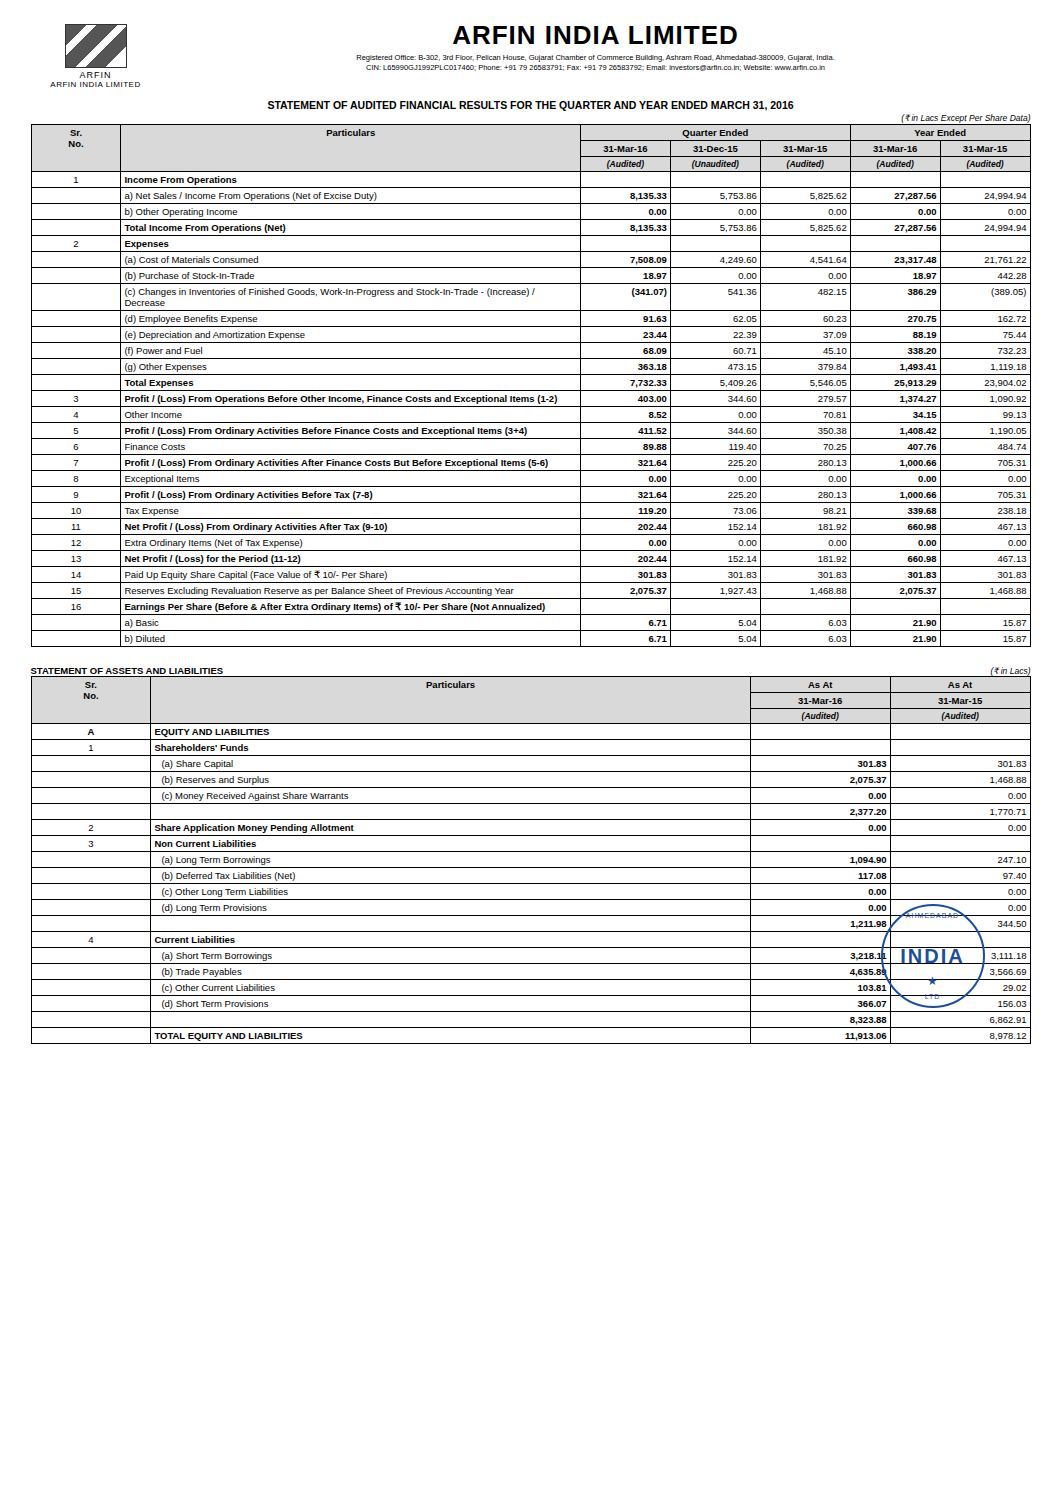ARFIN
ARFIN INDIA LIMITED
ARFIN INDIA LIMITED
Registered Office: B-302, 3rd Floor, Pelican House, Gujarat Chamber of Commerce Building, Ashram Road, Ahmedabad-380009, Gujarat, India.
CIN: L65990GJ1992PLC017460; Phone: +91 79 26583791; Fax: +91 79 26583792; Email: investors@arfin.co.in; Website: www.arfin.co.in
STATEMENT OF AUDITED FINANCIAL RESULTS FOR THE QUARTER AND YEAR ENDED MARCH 31, 2016
(₹ in Lacs Except Per Share Data)
| Sr. No. | Particulars | Quarter Ended | Year Ended |
| --- | --- | --- | --- |
| 31-Mar-16 | 31-Dec-15 | 31-Mar-15 | 31-Mar-16 | 31-Mar-15 |
| (Audited) | (Unaudited) | (Audited) | (Audited) | (Audited) |
| 1 | Income From Operations | | | | | |
| | a) Net Sales / Income From Operations (Net of Excise Duty) | 8,135.33 | 5,753.86 | 5,825.62 | 27,287.56 | 24,994.94 |
| | b) Other Operating Income | 0.00 | 0.00 | 0.00 | 0.00 | 0.00 |
| | Total Income From Operations (Net) | 8,135.33 | 5,753.86 | 5,825.62 | 27,287.56 | 24,994.94 |
| 2 | Expenses | | | | | |
| | (a) Cost of Materials Consumed | 7,508.09 | 4,249.60 | 4,541.64 | 23,317.48 | 21,761.22 |
| | (b) Purchase of Stock-In-Trade | 18.97 | 0.00 | 0.00 | 18.97 | 442.28 |
| | (c) Changes in Inventories of Finished Goods, Work-In-Progress and Stock-In-Trade - (Increase) / Decrease | (341.07) | 541.36 | 482.15 | 386.29 | (389.05) |
| | (d) Employee Benefits Expense | 91.63 | 62.05 | 60.23 | 270.75 | 162.72 |
| | (e) Depreciation and Amortization Expense | 23.44 | 22.39 | 37.09 | 88.19 | 75.44 |
| | (f) Power and Fuel | 68.09 | 60.71 | 45.10 | 338.20 | 732.23 |
| | (g) Other Expenses | 363.18 | 473.15 | 379.84 | 1,493.41 | 1,119.18 |
| | Total Expenses | 7,732.33 | 5,409.26 | 5,546.05 | 25,913.29 | 23,904.02 |
| 3 | Profit / (Loss) From Operations Before Other Income, Finance Costs and Exceptional Items (1-2) | 403.00 | 344.60 | 279.57 | 1,374.27 | 1,090.92 |
| 4 | Other Income | 8.52 | 0.00 | 70.81 | 34.15 | 99.13 |
| 5 | Profit / (Loss) From Ordinary Activities Before Finance Costs and Exceptional Items (3+4) | 411.52 | 344.60 | 350.38 | 1,408.42 | 1,190.05 |
| 6 | Finance Costs | 89.88 | 119.40 | 70.25 | 407.76 | 484.74 |
| 7 | Profit / (Loss) From Ordinary Activities After Finance Costs But Before Exceptional Items (5-6) | 321.64 | 225.20 | 280.13 | 1,000.66 | 705.31 |
| 8 | Exceptional Items | 0.00 | 0.00 | 0.00 | 0.00 | 0.00 |
| 9 | Profit / (Loss) From Ordinary Activities Before Tax (7-8) | 321.64 | 225.20 | 280.13 | 1,000.66 | 705.31 |
| 10 | Tax Expense | 119.20 | 73.06 | 98.21 | 339.68 | 238.18 |
| 11 | Net Profit / (Loss) From Ordinary Activities After Tax (9-10) | 202.44 | 152.14 | 181.92 | 660.98 | 467.13 |
| 12 | Extra Ordinary Items (Net of Tax Expense) | 0.00 | 0.00 | 0.00 | 0.00 | 0.00 |
| 13 | Net Profit / (Loss) for the Period (11-12) | 202.44 | 152.14 | 181.92 | 660.98 | 467.13 |
| 14 | Paid Up Equity Share Capital (Face Value of ₹ 10/- Per Share) | 301.83 | 301.83 | 301.83 | 301.83 | 301.83 |
| 15 | Reserves Excluding Revaluation Reserve as per Balance Sheet of Previous Accounting Year | 2,075.37 | 1,927.43 | 1,468.88 | 2,075.37 | 1,468.88 |
| 16 | Earnings Per Share (Before & After Extra Ordinary Items) of ₹ 10/- Per Share (Not Annualized) | | | | | |
| | a) Basic | 6.71 | 5.04 | 6.03 | 21.90 | 15.87 |
| | b) Diluted | 6.71 | 5.04 | 6.03 | 21.90 | 15.87 |
STATEMENT OF ASSETS AND LIABILITIES (₹ in Lacs)
| Sr. No. | Particulars | As At | As At |
| --- | --- | --- | --- |
| 31-Mar-16 | 31-Mar-15 |
| (Audited) | (Audited) |
| A | EQUITY AND LIABILITIES | | |
| 1 | Shareholders' Funds | | |
| | (a) Share Capital | 301.83 | 301.83 |
| | (b) Reserves and Surplus | 2,075.37 | 1,468.88 |
| | (c) Money Received Against Share Warrants | 0.00 | 0.00 |
| | | 2,377.20 | 1,770.71 |
| 2 | Share Application Money Pending Allotment | 0.00 | 0.00 |
| 3 | Non Current Liabilities | | |
| | (a) Long Term Borrowings | 1,094.90 | 247.10 |
| | (b) Deferred Tax Liabilities (Net) | 117.08 | 97.40 |
| | (c) Other Long Term Liabilities | 0.00 | 0.00 |
| | (d) Long Term Provisions | 0.00 | 0.00 |
| | | 1,211.98 | 344.50 |
| 4 | Current Liabilities | | |
| | (a) Short Term Borrowings | 3,218.11 | 3,111.18 |
| | (b) Trade Payables | 4,635.89 | 3,566.69 |
| | (c) Other Current Liabilities | 103.81 | 29.02 |
| | (d) Short Term Provisions | 366.07 | 156.03 |
| | | 8,323.88 | 6,862.91 |
| | TOTAL EQUITY AND LIABILITIES | 11,913.06 | 8,978.12 |
AHMEDABAD
INDIA
★
LTD